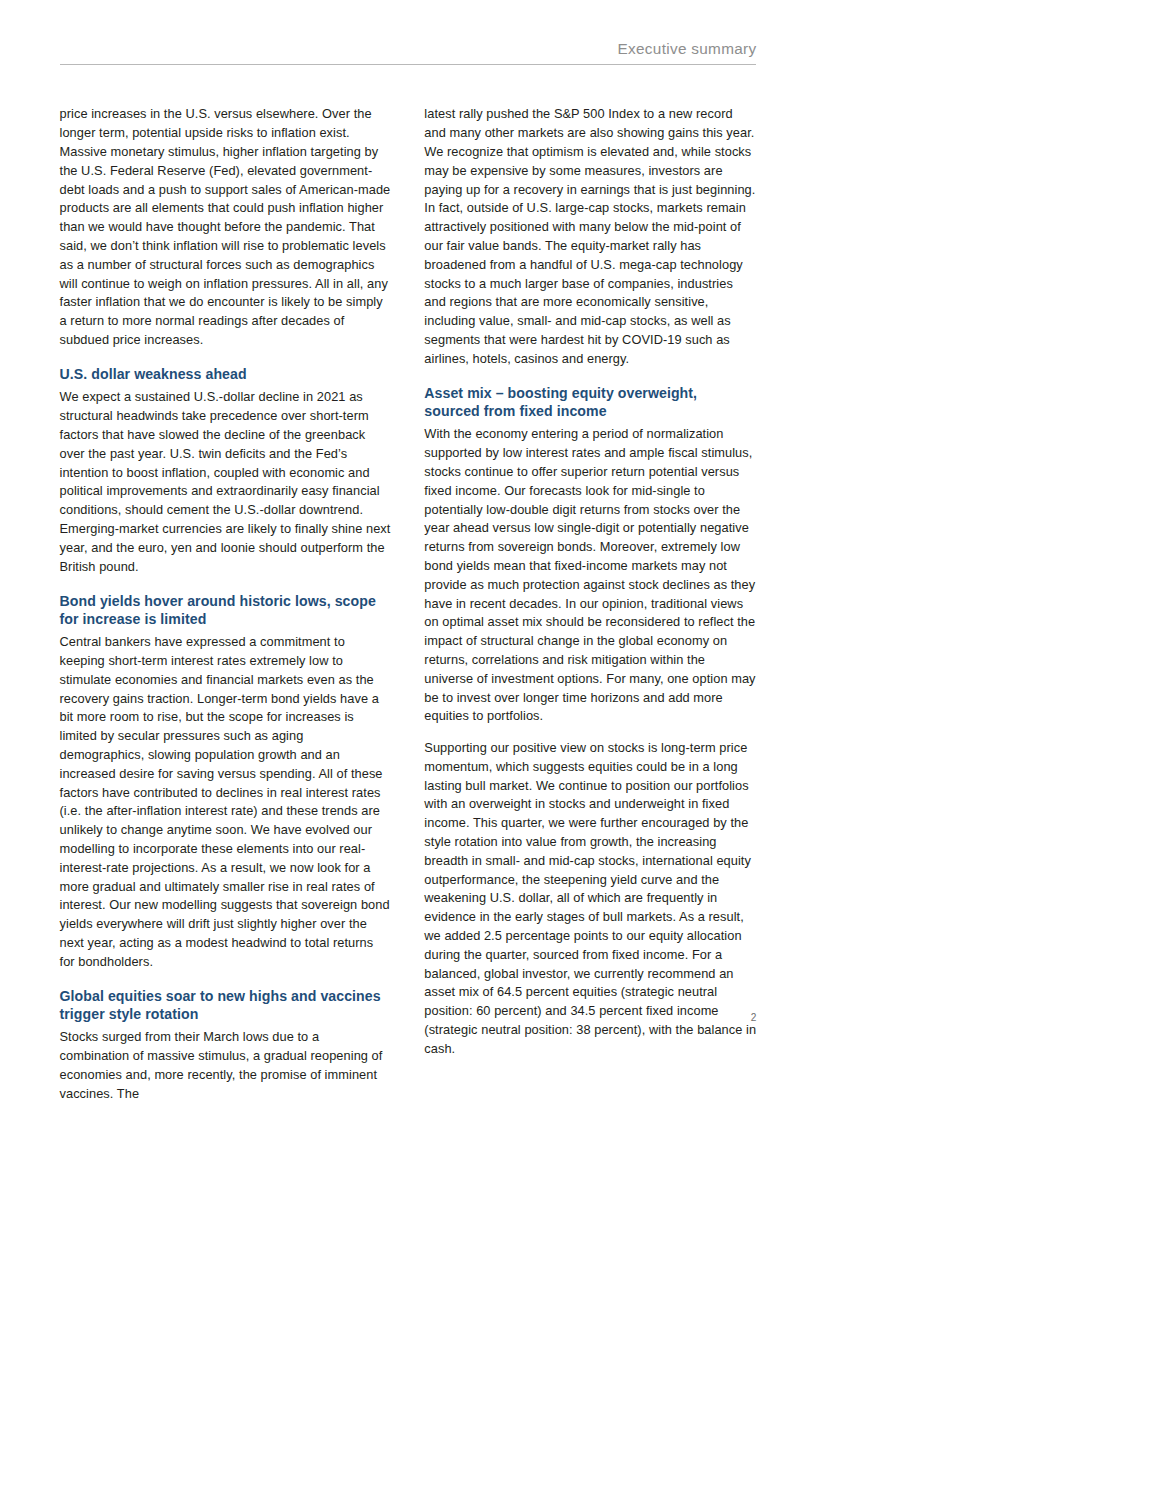Executive summary
price increases in the U.S. versus elsewhere. Over the longer term, potential upside risks to inflation exist. Massive monetary stimulus, higher inflation targeting by the U.S. Federal Reserve (Fed), elevated government-debt loads and a push to support sales of American-made products are all elements that could push inflation higher than we would have thought before the pandemic. That said, we don’t think inflation will rise to problematic levels as a number of structural forces such as demographics will continue to weigh on inflation pressures. All in all, any faster inflation that we do encounter is likely to be simply a return to more normal readings after decades of subdued price increases.
U.S. dollar weakness ahead
We expect a sustained U.S.-dollar decline in 2021 as structural headwinds take precedence over short-term factors that have slowed the decline of the greenback over the past year. U.S. twin deficits and the Fed’s intention to boost inflation, coupled with economic and political improvements and extraordinarily easy financial conditions, should cement the U.S.-dollar downtrend. Emerging-market currencies are likely to finally shine next year, and the euro, yen and loonie should outperform the British pound.
Bond yields hover around historic lows, scope for increase is limited
Central bankers have expressed a commitment to keeping short-term interest rates extremely low to stimulate economies and financial markets even as the recovery gains traction. Longer-term bond yields have a bit more room to rise, but the scope for increases is limited by secular pressures such as aging demographics, slowing population growth and an increased desire for saving versus spending. All of these factors have contributed to declines in real interest rates (i.e. the after-inflation interest rate) and these trends are unlikely to change anytime soon. We have evolved our modelling to incorporate these elements into our real-interest-rate projections. As a result, we now look for a more gradual and ultimately smaller rise in real rates of interest. Our new modelling suggests that sovereign bond yields everywhere will drift just slightly higher over the next year, acting as a modest headwind to total returns for bondholders.
Global equities soar to new highs and vaccines trigger style rotation
Stocks surged from their March lows due to a combination of massive stimulus, a gradual reopening of economies and, more recently, the promise of imminent vaccines. The
latest rally pushed the S&P 500 Index to a new record and many other markets are also showing gains this year. We recognize that optimism is elevated and, while stocks may be expensive by some measures, investors are paying up for a recovery in earnings that is just beginning. In fact, outside of U.S. large-cap stocks, markets remain attractively positioned with many below the mid-point of our fair value bands. The equity-market rally has broadened from a handful of U.S. mega-cap technology stocks to a much larger base of companies, industries and regions that are more economically sensitive, including value, small- and mid-cap stocks, as well as segments that were hardest hit by COVID-19 such as airlines, hotels, casinos and energy.
Asset mix – boosting equity overweight, sourced from fixed income
With the economy entering a period of normalization supported by low interest rates and ample fiscal stimulus, stocks continue to offer superior return potential versus fixed income. Our forecasts look for mid-single to potentially low-double digit returns from stocks over the year ahead versus low single-digit or potentially negative returns from sovereign bonds. Moreover, extremely low bond yields mean that fixed-income markets may not provide as much protection against stock declines as they have in recent decades. In our opinion, traditional views on optimal asset mix should be reconsidered to reflect the impact of structural change in the global economy on returns, correlations and risk mitigation within the universe of investment options. For many, one option may be to invest over longer time horizons and add more equities to portfolios.
Supporting our positive view on stocks is long-term price momentum, which suggests equities could be in a long lasting bull market. We continue to position our portfolios with an overweight in stocks and underweight in fixed income. This quarter, we were further encouraged by the style rotation into value from growth, the increasing breadth in small- and mid-cap stocks, international equity outperformance, the steepening yield curve and the weakening U.S. dollar, all of which are frequently in evidence in the early stages of bull markets. As a result, we added 2.5 percentage points to our equity allocation during the quarter, sourced from fixed income. For a balanced, global investor, we currently recommend an asset mix of 64.5 percent equities (strategic neutral position: 60 percent) and 34.5 percent fixed income (strategic neutral position: 38 percent), with the balance in cash.
2